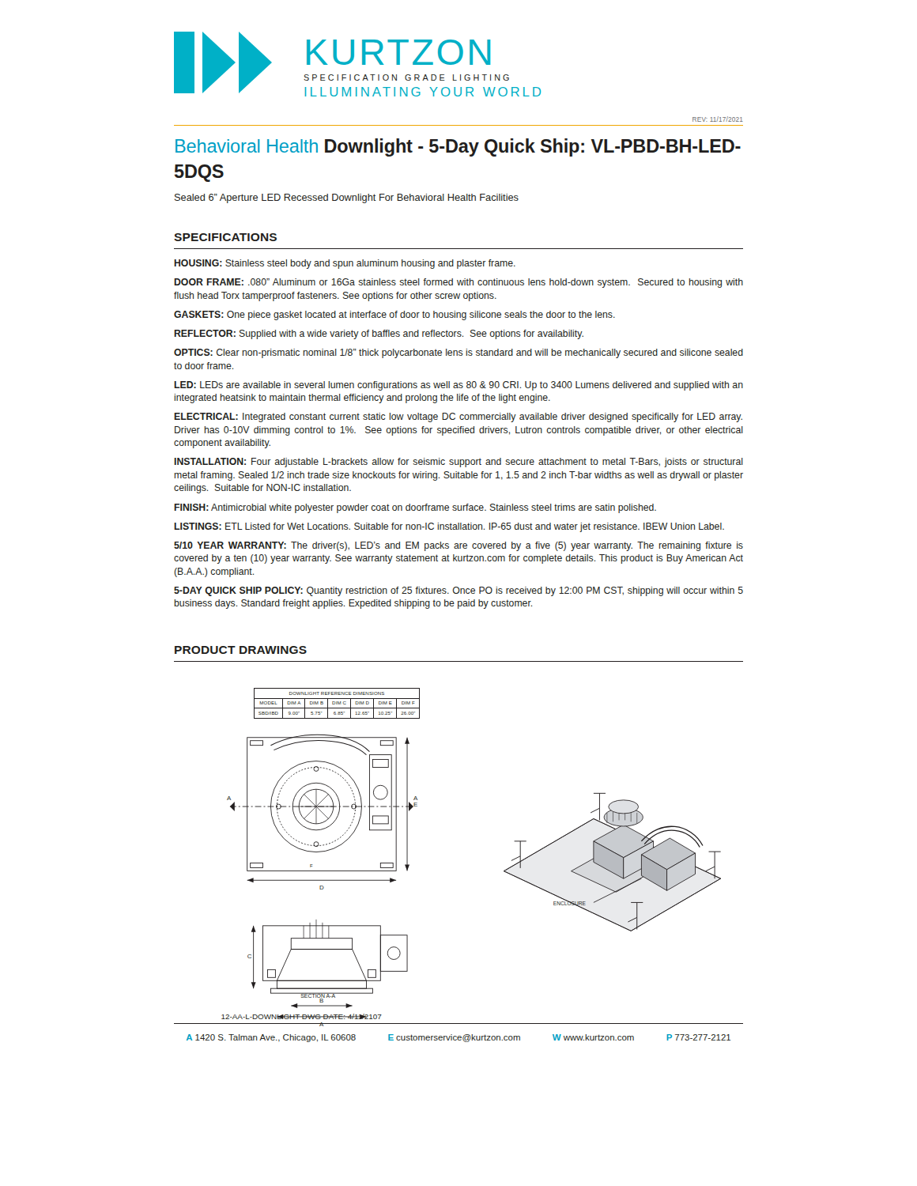REV: 11/17/2021
KURTZON
SPECIFICATION GRADE LIGHTING
ILLUMINATING YOUR WORLD
Behavioral Health Downlight - 5-Day Quick Ship: VL-PBD-BH-LED-5DQS
Sealed 6” Aperture LED Recessed Downlight For Behavioral Health Facilities
SPECIFICATIONS
HOUSING: Stainless steel body and spun aluminum housing and plaster frame.
DOOR FRAME: .080” Aluminum or 16Ga stainless steel formed with continuous lens hold-down system. Secured to housing with flush head Torx tamperproof fasteners. See options for other screw options.
GASKETS: One piece gasket located at interface of door to housing silicone seals the door to the lens.
REFLECTOR: Supplied with a wide variety of baffles and reflectors. See options for availability.
OPTICS: Clear non-prismatic nominal 1/8” thick polycarbonate lens is standard and will be mechanically secured and silicone sealed to door frame.
LED: LEDs are available in several lumen configurations as well as 80 & 90 CRI. Up to 3400 Lumens delivered and supplied with an integrated heatsink to maintain thermal efficiency and prolong the life of the light engine.
ELECTRICAL: Integrated constant current static low voltage DC commercially available driver designed specifically for LED array. Driver has 0-10V dimming control to 1%. See options for specified drivers, Lutron controls compatible driver, or other electrical component availability.
INSTALLATION: Four adjustable L-brackets allow for seismic support and secure attachment to metal T-Bars, joists or structural metal framing. Sealed 1/2 inch trade size knockouts for wiring. Suitable for 1, 1.5 and 2 inch T-bar widths as well as drywall or plaster ceilings. Suitable for NON-IC installation.
FINISH: Antimicrobial white polyester powder coat on doorframe surface. Stainless steel trims are satin polished.
LISTINGS: ETL Listed for Wet Locations. Suitable for non-IC installation. IP-65 dust and water jet resistance. IBEW Union Label.
5/10 YEAR WARRANTY: The driver(s), LED’s and EM packs are covered by a five (5) year warranty. The remaining fixture is covered by a ten (10) year warranty. See warranty statement at kurtzon.com for complete details. This product is Buy American Act (B.A.A.) compliant.
5-DAY QUICK SHIP POLICY: Quantity restriction of 25 fixtures. Once PO is received by 12:00 PM CST, shipping will occur within 5 business days. Standard freight applies. Expedited shipping to be paid by customer.
PRODUCT DRAWINGS
| DOWNLIGHT REFERENCE DIMENSIONS |
| MODEL | DIM A | DIM B | DIM C | DIM D | DIM E | DIM F |
| SBD/IBD | 9.00” | 5.75” | 6.85” | 12.65” | 10.25” | 26.00” |
A A D E C B A SECTION A-A F
ENCLOSURE
12-AA-L-DOWNLIGHT DWG DATE: 4/11/2107
A1420 S. Talman Ave., Chicago, IL 60608 Ecustomerservice@kurtzon.com Wwww.kurtzon.com P773-277-2121